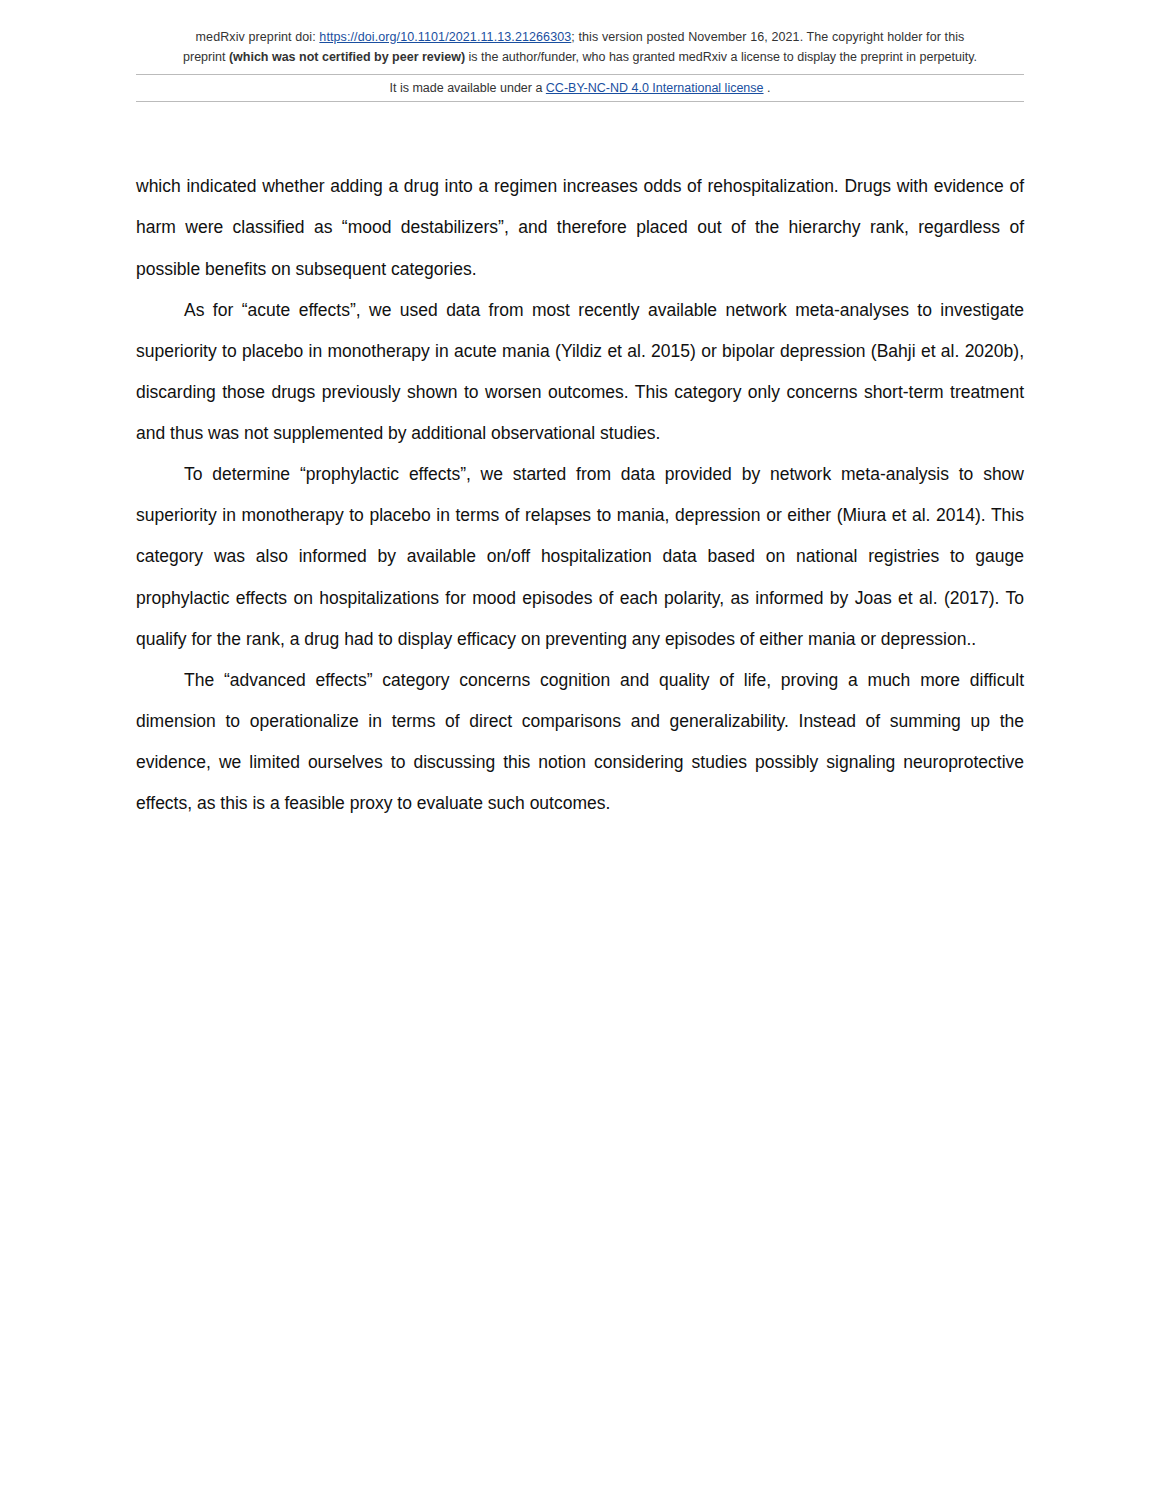medRxiv preprint doi: https://doi.org/10.1101/2021.11.13.21266303; this version posted November 16, 2021. The copyright holder for this
preprint (which was not certified by peer review) is the author/funder, who has granted medRxiv a license to display the preprint in perpetuity.
It is made available under a CC-BY-NC-ND 4.0 International license .
which indicated whether adding a drug into a regimen increases odds of rehospitalization. Drugs with evidence of harm were classified as “mood destabilizers”, and therefore placed out of the hierarchy rank, regardless of possible benefits on subsequent categories.
As for “acute effects”, we used data from most recently available network meta-analyses to investigate superiority to placebo in monotherapy in acute mania (Yildiz et al. 2015) or bipolar depression (Bahji et al. 2020b), discarding those drugs previously shown to worsen outcomes. This category only concerns short-term treatment and thus was not supplemented by additional observational studies.
To determine “prophylactic effects”, we started from data provided by network meta-analysis to show superiority in monotherapy to placebo in terms of relapses to mania, depression or either (Miura et al. 2014). This category was also informed by available on/off hospitalization data based on national registries to gauge prophylactic effects on hospitalizations for mood episodes of each polarity, as informed by Joas et al. (2017). To qualify for the rank, a drug had to display efficacy on preventing any episodes of either mania or depression..
The “advanced effects” category concerns cognition and quality of life, proving a much more difficult dimension to operationalize in terms of direct comparisons and generalizability. Instead of summing up the evidence, we limited ourselves to discussing this notion considering studies possibly signaling neuroprotective effects, as this is a feasible proxy to evaluate such outcomes.